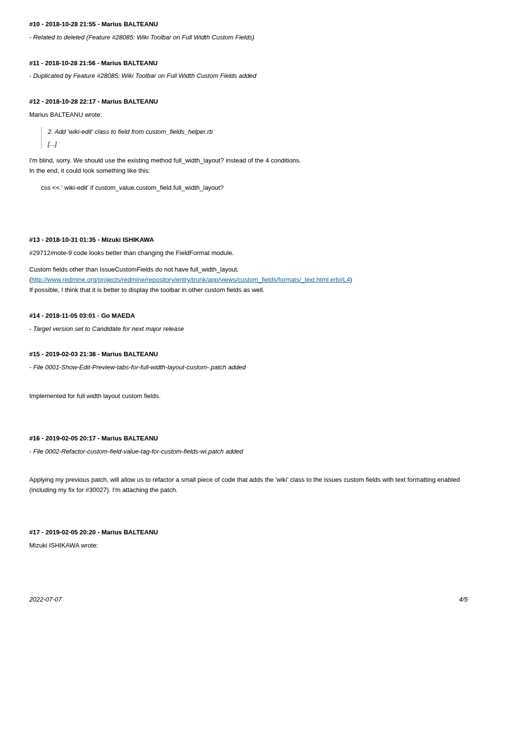#10 - 2018-10-28 21:55 - Marius BALTEANU
- Related to deleted (Feature #28085: Wiki Toolbar on Full Width Custom Fields)
#11 - 2018-10-28 21:56 - Marius BALTEANU
- Duplicated by Feature #28085: Wiki Toolbar on Full Width Custom Fields added
#12 - 2018-10-28 22:17 - Marius BALTEANU
Marius BALTEANU wrote:
2. Add 'wiki-edit' class to field from custom_fields_helper.rb
[...]
I'm blind, sorry. We should use the existing method full_width_layout? instead of the 4 conditions.
In the end, it could look something like this:
css << ' wiki-edit' if custom_value.custom_field.full_width_layout?
#13 - 2018-10-31 01:35 - Mizuki ISHIKAWA
#29712#note-9 code looks better than changing the FieldFormat module.
Custom fields other than IssueCustomFields do not have full_width_layout.
(http://www.redmine.org/projects/redmine/repository/entry/trunk/app/views/custom_fields/formats/_text.html.erb#L4)
If possible, I think that it is better to display the toolbar in other custom fields as well.
#14 - 2018-11-05 03:01 - Go MAEDA
- Target version set to Candidate for next major release
#15 - 2019-02-03 21:38 - Marius BALTEANU
- File 0001-Show-Edit-Preview-tabs-for-full-width-layout-custom-.patch added
Implemented for full width layout custom fields.
#16 - 2019-02-05 20:17 - Marius BALTEANU
- File 0002-Refactor-custom-field-value-tag-for-custom-fields-wi.patch added
Applying my previous patch, will allow us to refactor a small piece of code that adds the 'wiki' class to the issues custom fields with text formatting enabled (including my fix for #30027). I'm attaching the patch.
#17 - 2019-02-05 20:20 - Marius BALTEANU
Mizuki ISHIKAWA wrote:
2022-07-07 4/5